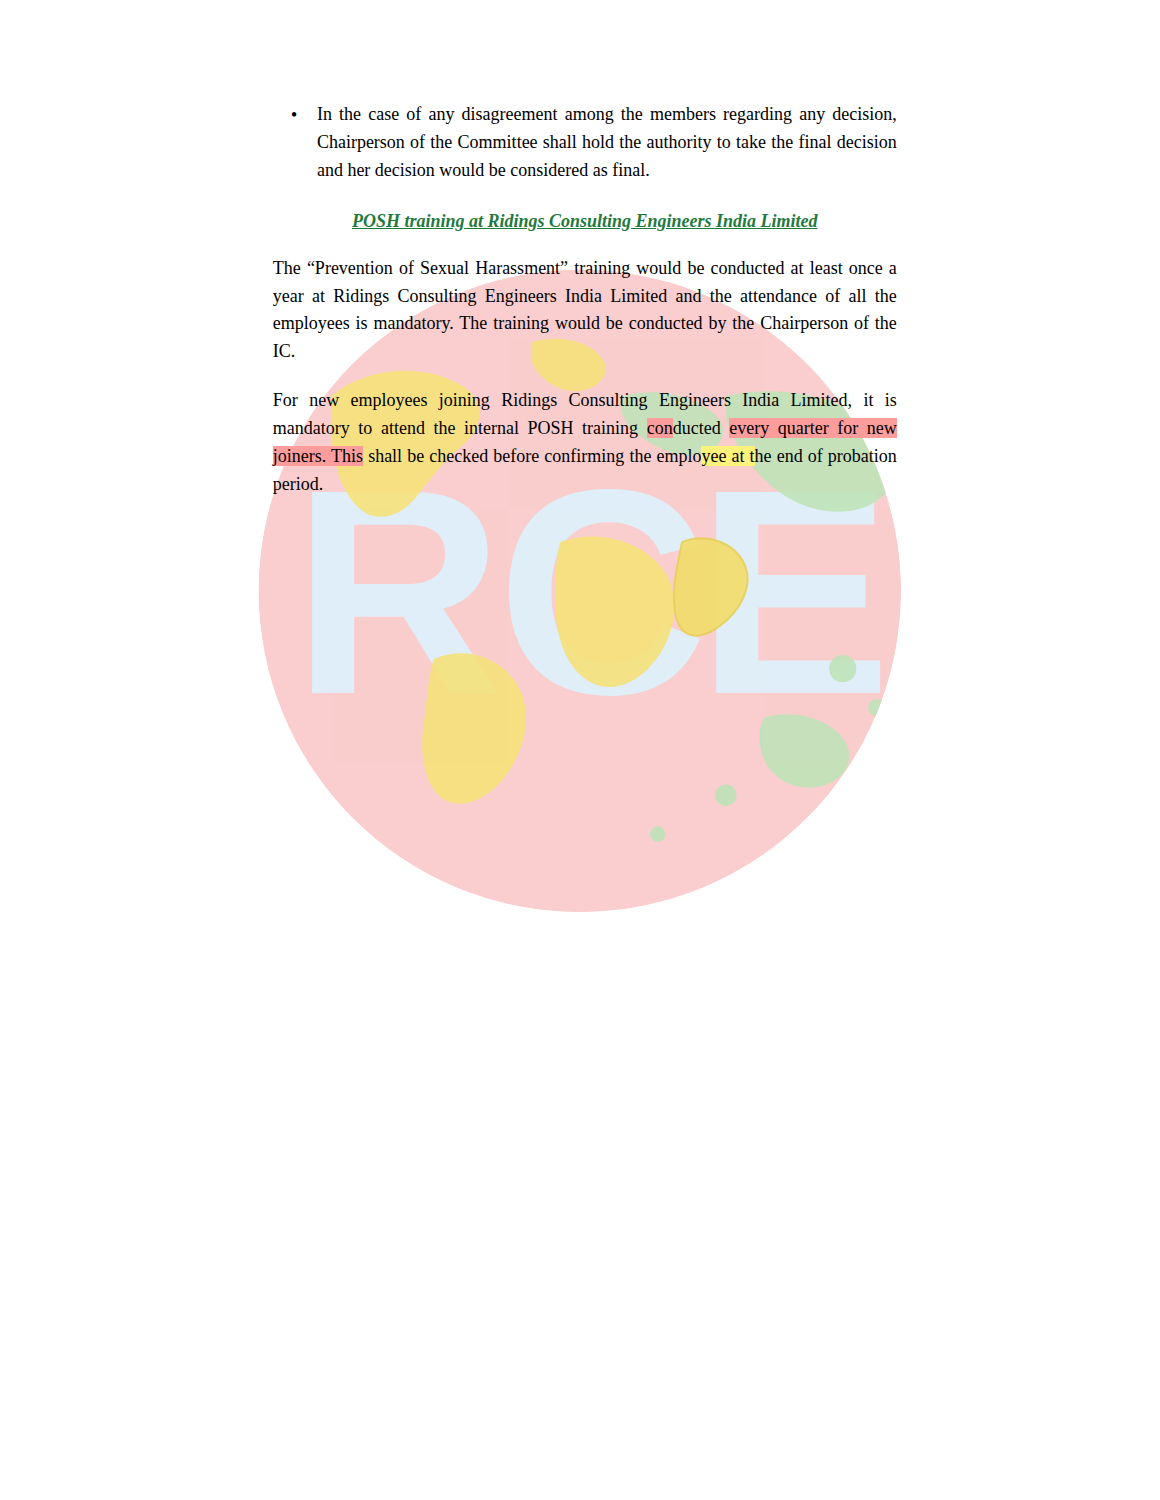R C E
In the case of any disagreement among the members regarding any decision, Chairperson of the Committee shall hold the authority to take the final decision and her decision would be considered as final.
POSH training at Ridings Consulting Engineers India Limited
The “Prevention of Sexual Harassment” training would be conducted at least once a year at Ridings Consulting Engineers India Limited and the attendance of all the employees is mandatory. The training would be conducted by the Chairperson of the IC.
For new employees joining Ridings Consulting Engineers India Limited, it is mandatory to attend the internal POSH training conducted every quarter for new joiners. This shall be checked before confirming the employee at the end of probation period.